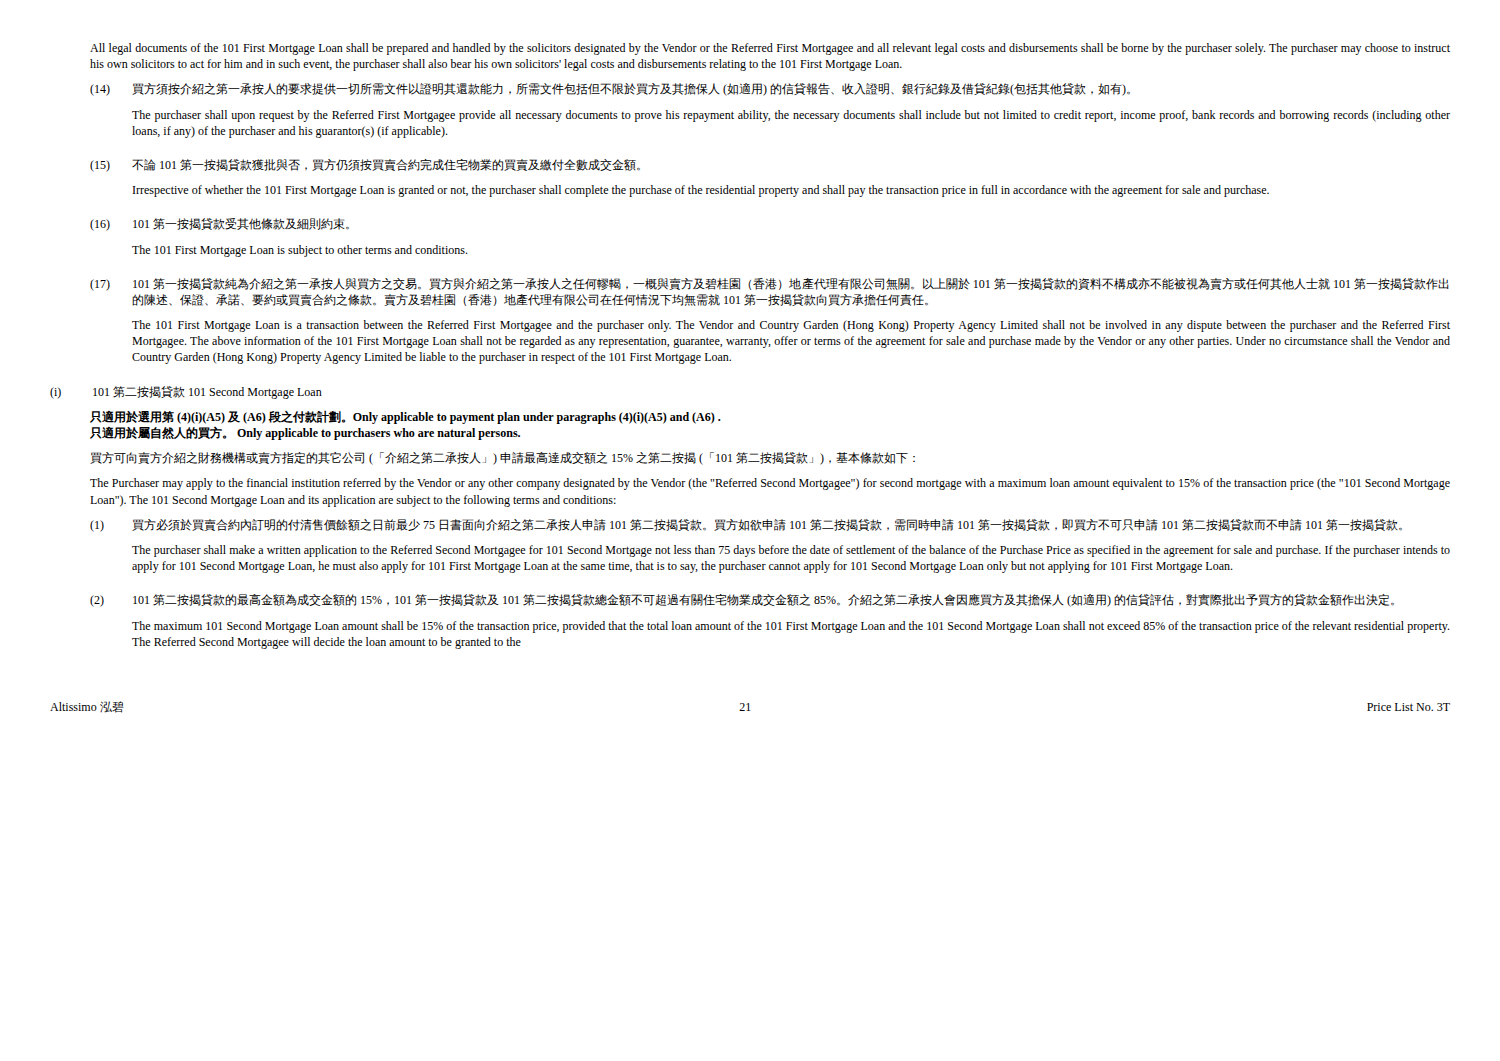All legal documents of the 101 First Mortgage Loan shall be prepared and handled by the solicitors designated by the Vendor or the Referred First Mortgagee and all relevant legal costs and disbursements shall be borne by the purchaser solely. The purchaser may choose to instruct his own solicitors to act for him and in such event, the purchaser shall also bear his own solicitors' legal costs and disbursements relating to the 101 First Mortgage Loan.
(14)
買方須按介紹之第一承按人的要求提供一切所需文件以證明其還款能力，所需文件包括但不限於買方及其擔保人 (如適用) 的信貸報告、收入證明、銀行紀錄及借貸紀錄(包括其他貸款，如有)。
The purchaser shall upon request by the Referred First Mortgagee provide all necessary documents to prove his repayment ability, the necessary documents shall include but not limited to credit report, income proof, bank records and borrowing records (including other loans, if any) of the purchaser and his guarantor(s) (if applicable).
(15)
不論 101 第一按揭貸款獲批與否，買方仍須按買賣合約完成住宅物業的買賣及繳付全數成交金額。
Irrespective of whether the 101 First Mortgage Loan is granted or not, the purchaser shall complete the purchase of the residential property and shall pay the transaction price in full in accordance with the agreement for sale and purchase.
(16)
101 第一按揭貸款受其他條款及細則約束。
The 101 First Mortgage Loan is subject to other terms and conditions.
(17)
101 第一按揭貸款純為介紹之第一承按人與買方之交易。買方與介紹之第一承按人之任何轇輵，一概與賣方及碧桂園（香港）地產代理有限公司無關。以上關於 101 第一按揭貸款的資料不構成亦不能被視為賣方或任何其他人士就 101 第一按揭貸款作出的陳述、保證、承諾、要約或買賣合約之條款。賣方及碧桂園（香港）地產代理有限公司在任何情況下均無需就 101 第一按揭貸款向買方承擔任何責任。
The 101 First Mortgage Loan is a transaction between the Referred First Mortgagee and the purchaser only. The Vendor and Country Garden (Hong Kong) Property Agency Limited shall not be involved in any dispute between the purchaser and the Referred First Mortgagee. The above information of the 101 First Mortgage Loan shall not be regarded as any representation, guarantee, warranty, offer or terms of the agreement for sale and purchase made by the Vendor or any other parties. Under no circumstance shall the Vendor and Country Garden (Hong Kong) Property Agency Limited be liable to the purchaser in respect of the 101 First Mortgage Loan.
(i)
101 第二按揭貸款 101 Second Mortgage Loan
只適用於選用第 (4)(i)(A5) 及 (A6) 段之付款計劃。Only applicable to payment plan under paragraphs (4)(i)(A5) and (A6) .
只適用於屬自然人的買方。 Only applicable to purchasers who are natural persons.
買方可向賣方介紹之財務機構或賣方指定的其它公司 (「介紹之第二承按人」) 申請最高達成交額之 15% 之第二按揭 (「101 第二按揭貸款」)，基本條款如下：
The Purchaser may apply to the financial institution referred by the Vendor or any other company designated by the Vendor (the "Referred Second Mortgagee") for second mortgage with a maximum loan amount equivalent to 15% of the transaction price (the "101 Second Mortgage Loan"). The 101 Second Mortgage Loan and its application are subject to the following terms and conditions:
(1)
買方必須於買賣合約內訂明的付清售價餘額之日前最少 75 日書面向介紹之第二承按人申請 101 第二按揭貸款。買方如欲申請 101 第二按揭貸款，需同時申請 101 第一按揭貸款，即買方不可只申請 101 第二按揭貸款而不申請 101 第一按揭貸款。
The purchaser shall make a written application to the Referred Second Mortgagee for 101 Second Mortgage not less than 75 days before the date of settlement of the balance of the Purchase Price as specified in the agreement for sale and purchase. If the purchaser intends to apply for 101 Second Mortgage Loan, he must also apply for 101 First Mortgage Loan at the same time, that is to say, the purchaser cannot apply for 101 Second Mortgage Loan only but not applying for 101 First Mortgage Loan.
(2)
101 第二按揭貸款的最高金額為成交金額的 15%，101 第一按揭貸款及 101 第二按揭貸款總金額不可超過有關住宅物業成交金額之 85%。介紹之第二承按人會因應買方及其擔保人 (如適用) 的信貸評估，對實際批出予買方的貸款金額作出決定。
The maximum 101 Second Mortgage Loan amount shall be 15% of the transaction price, provided that the total loan amount of the 101 First Mortgage Loan and the 101 Second Mortgage Loan shall not exceed 85% of the transaction price of the relevant residential property. The Referred Second Mortgagee will decide the loan amount to be granted to the
Altissimo 泓碧
21
Price List No. 3T